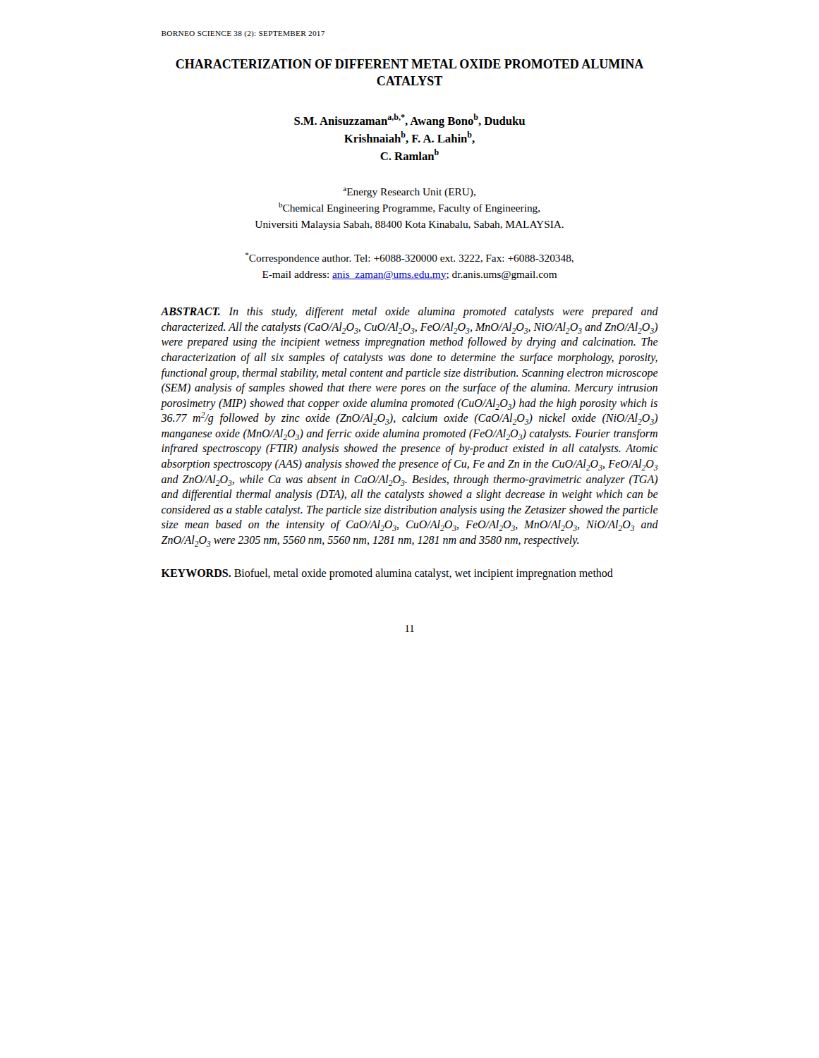BORNEO SCIENCE 38 (2): SEPTEMBER 2017
Characterization of Different Metal Oxide Promoted Alumina Catalyst
S.M. Anisuzzamana,b,*, Awang Bonob, Duduku
Krishnaiahb, F. A. Lahinb,
C. Ramlanb
aEnergy Research Unit (ERU),
bChemical Engineering Programme, Faculty of Engineering,
Universiti Malaysia Sabah, 88400 Kota Kinabalu, Sabah, MALAYSIA.
*Correspondence author. Tel: +6088-320000 ext. 3222, Fax: +6088-320348,
E-mail address: anis_zaman@ums.edu.my; dr.anis.ums@gmail.com
ABSTRACT. In this study, different metal oxide alumina promoted catalysts were prepared and characterized. All the catalysts (CaO/Al2O3, CuO/Al2O3, FeO/Al2O3, MnO/Al2O3, NiO/Al2O3 and ZnO/Al2O3) were prepared using the incipient wetness impregnation method followed by drying and calcination. The characterization of all six samples of catalysts was done to determine the surface morphology, porosity, functional group, thermal stability, metal content and particle size distribution. Scanning electron microscope (SEM) analysis of samples showed that there were pores on the surface of the alumina. Mercury intrusion porosimetry (MIP) showed that copper oxide alumina promoted (CuO/Al2O3) had the high porosity which is 36.77 m2/g followed by zinc oxide (ZnO/Al2O3), calcium oxide (CaO/Al2O3) nickel oxide (NiO/Al2O3) manganese oxide (MnO/Al2O3) and ferric oxide alumina promoted (FeO/Al2O3) catalysts. Fourier transform infrared spectroscopy (FTIR) analysis showed the presence of by-product existed in all catalysts. Atomic absorption spectroscopy (AAS) analysis showed the presence of Cu, Fe and Zn in the CuO/Al2O3, FeO/Al2O3 and ZnO/Al2O3, while Ca was absent in CaO/Al2O3. Besides, through thermo-gravimetric analyzer (TGA) and differential thermal analysis (DTA), all the catalysts showed a slight decrease in weight which can be considered as a stable catalyst. The particle size distribution analysis using the Zetasizer showed the particle size mean based on the intensity of CaO/Al2O3, CuO/Al2O3, FeO/Al2O3, MnO/Al2O3, NiO/Al2O3 and ZnO/Al2O3 were 2305 nm, 5560 nm, 5560 nm, 1281 nm, 1281 nm and 3580 nm, respectively.
KEYWORDS. Biofuel, metal oxide promoted alumina catalyst, wet incipient impregnation method
11